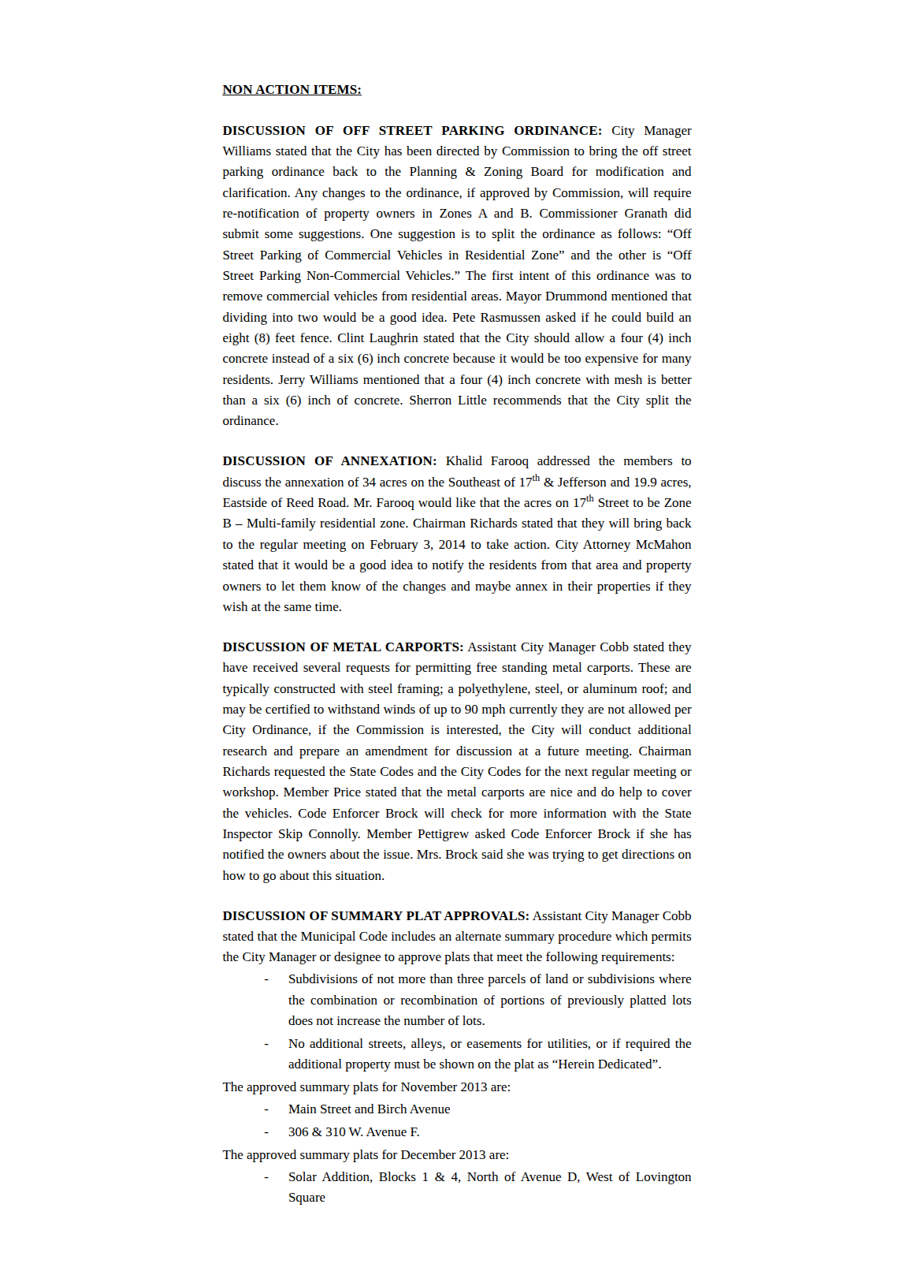NON ACTION ITEMS:
DISCUSSION OF OFF STREET PARKING ORDINANCE: City Manager Williams stated that the City has been directed by Commission to bring the off street parking ordinance back to the Planning & Zoning Board for modification and clarification. Any changes to the ordinance, if approved by Commission, will require re-notification of property owners in Zones A and B. Commissioner Granath did submit some suggestions. One suggestion is to split the ordinance as follows: “Off Street Parking of Commercial Vehicles in Residential Zone” and the other is “Off Street Parking Non-Commercial Vehicles.” The first intent of this ordinance was to remove commercial vehicles from residential areas. Mayor Drummond mentioned that dividing into two would be a good idea. Pete Rasmussen asked if he could build an eight (8) feet fence. Clint Laughrin stated that the City should allow a four (4) inch concrete instead of a six (6) inch concrete because it would be too expensive for many residents. Jerry Williams mentioned that a four (4) inch concrete with mesh is better than a six (6) inch of concrete. Sherron Little recommends that the City split the ordinance.
DISCUSSION OF ANNEXATION: Khalid Farooq addressed the members to discuss the annexation of 34 acres on the Southeast of 17th & Jefferson and 19.9 acres, Eastside of Reed Road. Mr. Farooq would like that the acres on 17th Street to be Zone B – Multi-family residential zone. Chairman Richards stated that they will bring back to the regular meeting on February 3, 2014 to take action. City Attorney McMahon stated that it would be a good idea to notify the residents from that area and property owners to let them know of the changes and maybe annex in their properties if they wish at the same time.
DISCUSSION OF METAL CARPORTS: Assistant City Manager Cobb stated they have received several requests for permitting free standing metal carports. These are typically constructed with steel framing; a polyethylene, steel, or aluminum roof; and may be certified to withstand winds of up to 90 mph currently they are not allowed per City Ordinance, if the Commission is interested, the City will conduct additional research and prepare an amendment for discussion at a future meeting. Chairman Richards requested the State Codes and the City Codes for the next regular meeting or workshop. Member Price stated that the metal carports are nice and do help to cover the vehicles. Code Enforcer Brock will check for more information with the State Inspector Skip Connolly. Member Pettigrew asked Code Enforcer Brock if she has notified the owners about the issue. Mrs. Brock said she was trying to get directions on how to go about this situation.
DISCUSSION OF SUMMARY PLAT APPROVALS: Assistant City Manager Cobb stated that the Municipal Code includes an alternate summary procedure which permits the City Manager or designee to approve plats that meet the following requirements:
Subdivisions of not more than three parcels of land or subdivisions where the combination or recombination of portions of previously platted lots does not increase the number of lots.
No additional streets, alleys, or easements for utilities, or if required the additional property must be shown on the plat as “Herein Dedicated”.
The approved summary plats for November 2013 are:
Main Street and Birch Avenue
306 & 310 W. Avenue F.
The approved summary plats for December 2013 are:
Solar Addition, Blocks 1 & 4, North of Avenue D, West of Lovington Square